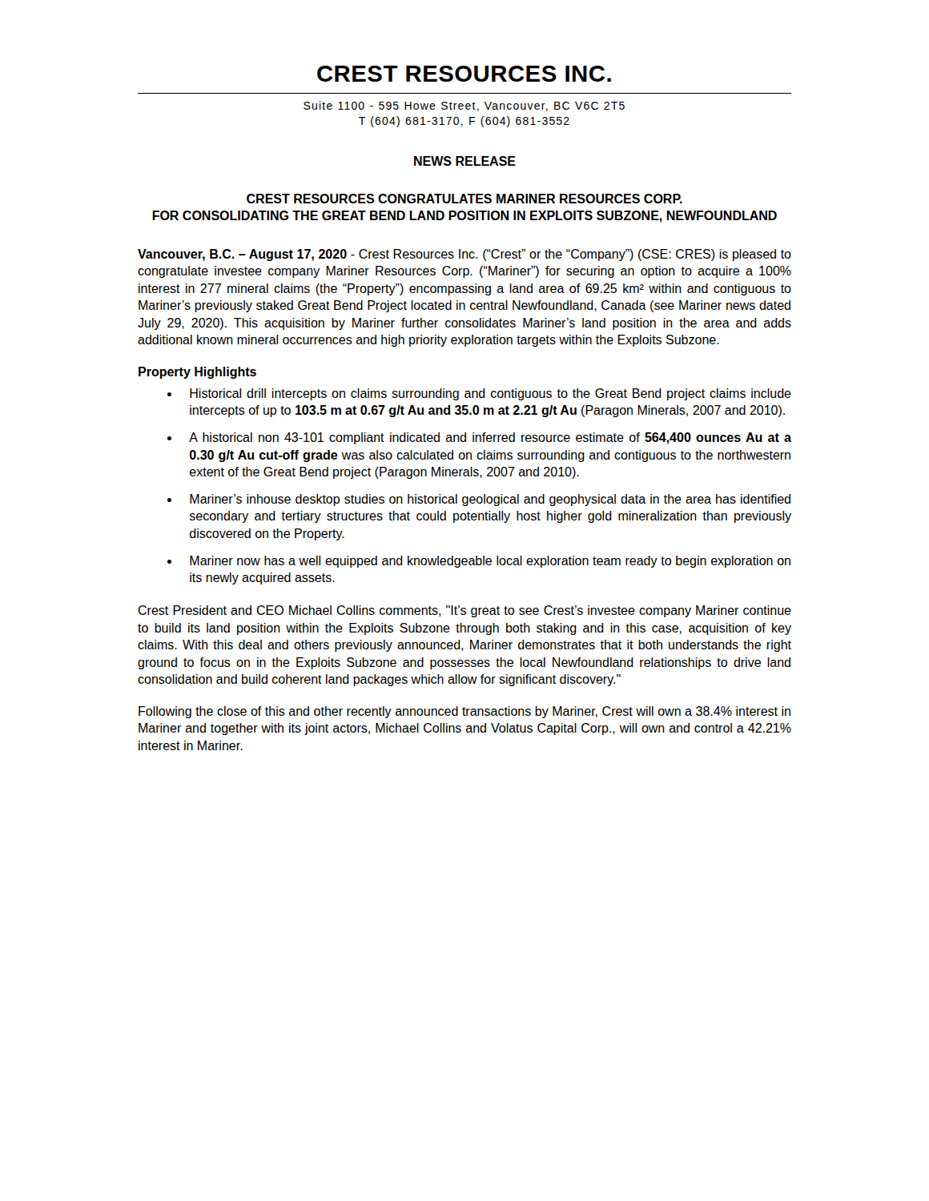CREST RESOURCES INC.
Suite 1100 - 595 Howe Street, Vancouver, BC V6C 2T5
T (604) 681-3170, F (604) 681-3552
NEWS RELEASE
CREST RESOURCES CONGRATULATES MARINER RESOURCES CORP.
FOR CONSOLIDATING THE GREAT BEND LAND POSITION IN EXPLOITS SUBZONE, NEWFOUNDLAND
Vancouver, B.C. – August 17, 2020 - Crest Resources Inc. (“Crest” or the “Company”) (CSE: CRES) is pleased to congratulate investee company Mariner Resources Corp. (“Mariner”) for securing an option to acquire a 100% interest in 277 mineral claims (the “Property”) encompassing a land area of 69.25 km² within and contiguous to Mariner’s previously staked Great Bend Project located in central Newfoundland, Canada (see Mariner news dated July 29, 2020). This acquisition by Mariner further consolidates Mariner’s land position in the area and adds additional known mineral occurrences and high priority exploration targets within the Exploits Subzone.
Property Highlights
Historical drill intercepts on claims surrounding and contiguous to the Great Bend project claims include intercepts of up to 103.5 m at 0.67 g/t Au and 35.0 m at 2.21 g/t Au (Paragon Minerals, 2007 and 2010).
A historical non 43-101 compliant indicated and inferred resource estimate of 564,400 ounces Au at a 0.30 g/t Au cut-off grade was also calculated on claims surrounding and contiguous to the northwestern extent of the Great Bend project (Paragon Minerals, 2007 and 2010).
Mariner’s inhouse desktop studies on historical geological and geophysical data in the area has identified secondary and tertiary structures that could potentially host higher gold mineralization than previously discovered on the Property.
Mariner now has a well equipped and knowledgeable local exploration team ready to begin exploration on its newly acquired assets.
Crest President and CEO Michael Collins comments, "It’s great to see Crest’s investee company Mariner continue to build its land position within the Exploits Subzone through both staking and in this case, acquisition of key claims. With this deal and others previously announced, Mariner demonstrates that it both understands the right ground to focus on in the Exploits Subzone and possesses the local Newfoundland relationships to drive land consolidation and build coherent land packages which allow for significant discovery."
Following the close of this and other recently announced transactions by Mariner, Crest will own a 38.4% interest in Mariner and together with its joint actors, Michael Collins and Volatus Capital Corp., will own and control a 42.21% interest in Mariner.